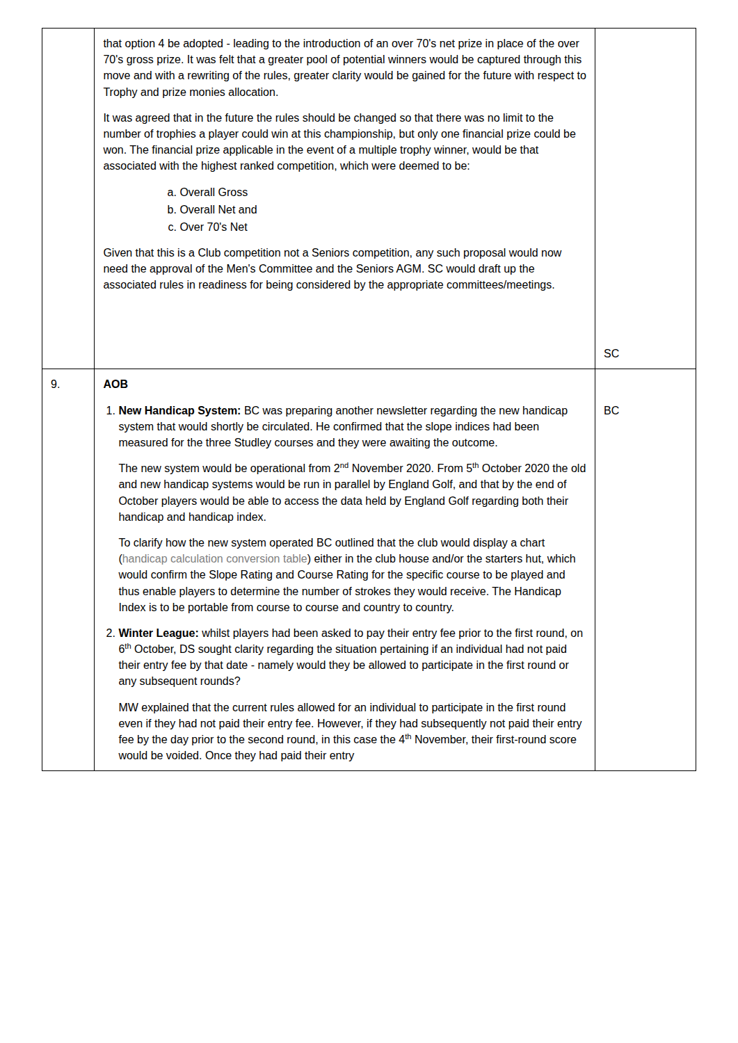| | that option 4 be adopted - leading to the introduction of an over 70's net prize in place of the over 70's gross prize. It was felt that a greater pool of potential winners would be captured through this move and with a rewriting of the rules, greater clarity would be gained for the future with respect to Trophy and prize monies allocation. It was agreed that in the future the rules should be changed so that there was no limit to the number of trophies a player could win at this championship, but only one financial prize could be won. The financial prize applicable in the event of a multiple trophy winner, would be that associated with the highest ranked competition, which were deemed to be: Overall Gross Overall Net and Over 70's Net Given that this is a Club competition not a Seniors competition, any such proposal would now need the approval of the Men's Committee and the Seniors AGM. SC would draft up the associated rules in readiness for being considered by the appropriate committees/meetings. | SC |
| 9. | AOB New Handicap System: BC was preparing another newsletter regarding the new handicap system that would shortly be circulated. He confirmed that the slope indices had been measured for the three Studley courses and they were awaiting the outcome. The new system would be operational from 2 nd November 2020. From 5 th October 2020 the old and new handicap systems would be run in parallel by England Golf, and that by the end of October players would be able to access the data held by England Golf regarding both their handicap and handicap index. To clarify how the new system operated BC outlined that the club would display a chart ( handicap calculation conversion table ) either in the club house and/or the starters hut, which would confirm the Slope Rating and Course Rating for the specific course to be played and thus enable players to determine the number of strokes they would receive. The Handicap Index is to be portable from course to course and country to country. Winter League: whilst players had been asked to pay their entry fee prior to the first round, on 6 th October, DS sought clarity regarding the situation pertaining if an individual had not paid their entry fee by that date - namely would they be allowed to participate in the first round or any subsequent rounds? MW explained that the current rules allowed for an individual to participate in the first round even if they had not paid their entry fee. However, if they had subsequently not paid their entry fee by the day prior to the second round, in this case the 4 th November, their first-round score would be voided. Once they had paid their entry | BC |